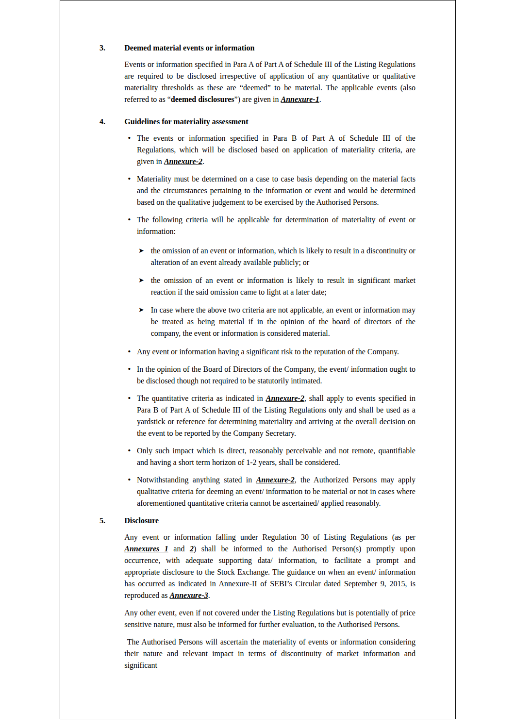3.
Deemed material events or information
Events or information specified in Para A of Part A of Schedule III of the Listing Regulations are required to be disclosed irrespective of application of any quantitative or qualitative materiality thresholds as these are “deemed” to be material. The applicable events (also referred to as “deemed disclosures”) are given in Annexure-1.
4.
Guidelines for materiality assessment
The events or information specified in Para B of Part A of Schedule III of the Regulations, which will be disclosed based on application of materiality criteria, are given in Annexure-2.
Materiality must be determined on a case to case basis depending on the material facts and the circumstances pertaining to the information or event and would be determined based on the qualitative judgement to be exercised by the Authorised Persons.
The following criteria will be applicable for determination of materiality of event or information:
the omission of an event or information, which is likely to result in a discontinuity or alteration of an event already available publicly; or
the omission of an event or information is likely to result in significant market reaction if the said omission came to light at a later date;
In case where the above two criteria are not applicable, an event or information may be treated as being material if in the opinion of the board of directors of the company, the event or information is considered material.
Any event or information having a significant risk to the reputation of the Company.
In the opinion of the Board of Directors of the Company, the event/ information ought to be disclosed though not required to be statutorily intimated.
The quantitative criteria as indicated in Annexure-2, shall apply to events specified in Para B of Part A of Schedule III of the Listing Regulations only and shall be used as a yardstick or reference for determining materiality and arriving at the overall decision on the event to be reported by the Company Secretary.
Only such impact which is direct, reasonably perceivable and not remote, quantifiable and having a short term horizon of 1-2 years, shall be considered.
Notwithstanding anything stated in Annexure-2, the Authorized Persons may apply qualitative criteria for deeming an event/ information to be material or not in cases where aforementioned quantitative criteria cannot be ascertained/ applied reasonably.
5.
Disclosure
Any event or information falling under Regulation 30 of Listing Regulations (as per Annexures 1 and 2) shall be informed to the Authorised Person(s) promptly upon occurrence, with adequate supporting data/ information, to facilitate a prompt and appropriate disclosure to the Stock Exchange. The guidance on when an event/ information has occurred as indicated in Annexure-II of SEBI’s Circular dated September 9, 2015, is reproduced as Annexure-3.
Any other event, even if not covered under the Listing Regulations but is potentially of price sensitive nature, must also be informed for further evaluation, to the Authorised Persons.
The Authorised Persons will ascertain the materiality of events or information considering their nature and relevant impact in terms of discontinuity of market information and significant